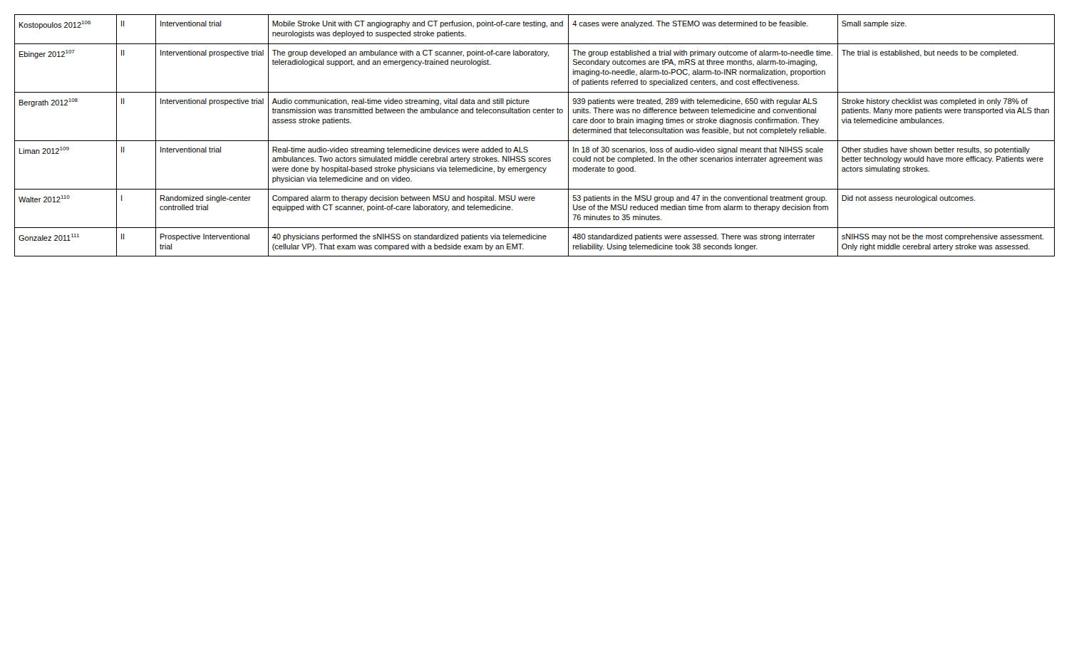| Kostopoulos 2012 106 | II | Interventional trial | Mobile Stroke Unit with CT angiography and CT perfusion, point-of-care testing, and neurologists was deployed to suspected stroke patients. | 4 cases were analyzed. The STEMO was determined to be feasible. | Small sample size. |
| Ebinger 2012 107 | II | Interventional prospective trial | The group developed an ambulance with a CT scanner, point-of-care laboratory, teleradiological support, and an emergency-trained neurologist. | The group established a trial with primary outcome of alarm-to-needle time. Secondary outcomes are tPA, mRS at three months, alarm-to-imaging, imaging-to-needle, alarm-to-POC, alarm-to-INR normalization, proportion of patients referred to specialized centers, and cost effectiveness. | The trial is established, but needs to be completed. |
| Bergrath 2012 108 | II | Interventional prospective trial | Audio communication, real-time video streaming, vital data and still picture transmission was transmitted between the ambulance and teleconsultation center to assess stroke patients. | 939 patients were treated, 289 with telemedicine, 650 with regular ALS units. There was no difference between telemedicine and conventional care door to brain imaging times or stroke diagnosis confirmation. They determined that teleconsultation was feasible, but not completely reliable. | Stroke history checklist was completed in only 78% of patients. Many more patients were transported via ALS than via telemedicine ambulances. |
| Liman 2012 109 | II | Interventional trial | Real-time audio-video streaming telemedicine devices were added to ALS ambulances. Two actors simulated middle cerebral artery strokes. NIHSS scores were done by hospital-based stroke physicians via telemedicine, by emergency physician via telemedicine and on video. | In 18 of 30 scenarios, loss of audio-video signal meant that NIHSS scale could not be completed. In the other scenarios interrater agreement was moderate to good. | Other studies have shown better results, so potentially better technology would have more efficacy. Patients were actors simulating strokes. |
| Walter 2012 110 | I | Randomized single-center controlled trial | Compared alarm to therapy decision between MSU and hospital. MSU were equipped with CT scanner, point-of-care laboratory, and telemedicine. | 53 patients in the MSU group and 47 in the conventional treatment group. Use of the MSU reduced median time from alarm to therapy decision from 76 minutes to 35 minutes. | Did not assess neurological outcomes. |
| Gonzalez 2011 111 | II | Prospective Interventional trial | 40 physicians performed the sNIHSS on standardized patients via telemedicine (cellular VP). That exam was compared with a bedside exam by an EMT. | 480 standardized patients were assessed. There was strong interrater reliability. Using telemedicine took 38 seconds longer. | sNIHSS may not be the most comprehensive assessment. Only right middle cerebral artery stroke was assessed. |